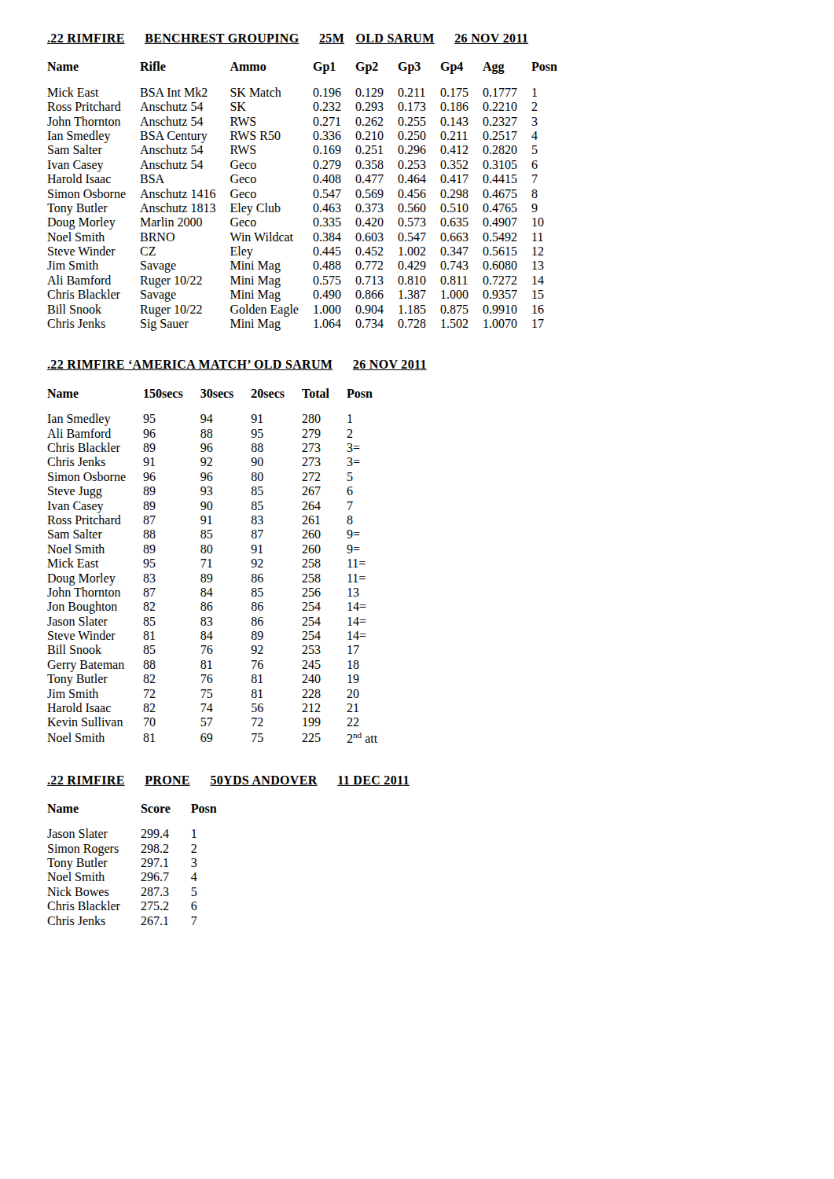.22 RIMFIRE BENCHREST GROUPING 25M OLD SARUM 26 NOV 2011
| Name | Rifle | Ammo | Gp1 | Gp2 | Gp3 | Gp4 | Agg | Posn |
| --- | --- | --- | --- | --- | --- | --- | --- | --- |
| Mick East | BSA Int Mk2 | SK Match | 0.196 | 0.129 | 0.211 | 0.175 | 0.1777 | 1 |
| Ross Pritchard | Anschutz 54 | SK | 0.232 | 0.293 | 0.173 | 0.186 | 0.2210 | 2 |
| John Thornton | Anschutz 54 | RWS | 0.271 | 0.262 | 0.255 | 0.143 | 0.2327 | 3 |
| Ian Smedley | BSA Century | RWS R50 | 0.336 | 0.210 | 0.250 | 0.211 | 0.2517 | 4 |
| Sam Salter | Anschutz 54 | RWS | 0.169 | 0.251 | 0.296 | 0.412 | 0.2820 | 5 |
| Ivan Casey | Anschutz 54 | Geco | 0.279 | 0.358 | 0.253 | 0.352 | 0.3105 | 6 |
| Harold Isaac | BSA | Geco | 0.408 | 0.477 | 0.464 | 0.417 | 0.4415 | 7 |
| Simon Osborne | Anschutz 1416 | Geco | 0.547 | 0.569 | 0.456 | 0.298 | 0.4675 | 8 |
| Tony Butler | Anschutz 1813 | Eley Club | 0.463 | 0.373 | 0.560 | 0.510 | 0.4765 | 9 |
| Doug Morley | Marlin 2000 | Geco | 0.335 | 0.420 | 0.573 | 0.635 | 0.4907 | 10 |
| Noel Smith | BRNO | Win Wildcat | 0.384 | 0.603 | 0.547 | 0.663 | 0.5492 | 11 |
| Steve Winder | CZ | Eley | 0.445 | 0.452 | 1.002 | 0.347 | 0.5615 | 12 |
| Jim Smith | Savage | Mini Mag | 0.488 | 0.772 | 0.429 | 0.743 | 0.6080 | 13 |
| Ali Bamford | Ruger 10/22 | Mini Mag | 0.575 | 0.713 | 0.810 | 0.811 | 0.7272 | 14 |
| Chris Blackler | Savage | Mini Mag | 0.490 | 0.866 | 1.387 | 1.000 | 0.9357 | 15 |
| Bill Snook | Ruger 10/22 | Golden Eagle | 1.000 | 0.904 | 1.185 | 0.875 | 0.9910 | 16 |
| Chris Jenks | Sig Sauer | Mini Mag | 1.064 | 0.734 | 0.728 | 1.502 | 1.0070 | 17 |
.22 RIMFIRE ‘AMERICA MATCH’ OLD SARUM 26 NOV 2011
| Name | 150secs | 30secs | 20secs | Total | Posn |
| --- | --- | --- | --- | --- | --- |
| Ian Smedley | 95 | 94 | 91 | 280 | 1 |
| Ali Bamford | 96 | 88 | 95 | 279 | 2 |
| Chris Blackler | 89 | 96 | 88 | 273 | 3= |
| Chris Jenks | 91 | 92 | 90 | 273 | 3= |
| Simon Osborne | 96 | 96 | 80 | 272 | 5 |
| Steve Jugg | 89 | 93 | 85 | 267 | 6 |
| Ivan Casey | 89 | 90 | 85 | 264 | 7 |
| Ross Pritchard | 87 | 91 | 83 | 261 | 8 |
| Sam Salter | 88 | 85 | 87 | 260 | 9= |
| Noel Smith | 89 | 80 | 91 | 260 | 9= |
| Mick East | 95 | 71 | 92 | 258 | 11= |
| Doug Morley | 83 | 89 | 86 | 258 | 11= |
| John Thornton | 87 | 84 | 85 | 256 | 13 |
| Jon Boughton | 82 | 86 | 86 | 254 | 14= |
| Jason Slater | 85 | 83 | 86 | 254 | 14= |
| Steve Winder | 81 | 84 | 89 | 254 | 14= |
| Bill Snook | 85 | 76 | 92 | 253 | 17 |
| Gerry Bateman | 88 | 81 | 76 | 245 | 18 |
| Tony Butler | 82 | 76 | 81 | 240 | 19 |
| Jim Smith | 72 | 75 | 81 | 228 | 20 |
| Harold Isaac | 82 | 74 | 56 | 212 | 21 |
| Kevin Sullivan | 70 | 57 | 72 | 199 | 22 |
| Noel Smith | 81 | 69 | 75 | 225 | 2 nd att |
.22 RIMFIRE PRONE 50YDS ANDOVER 11 DEC 2011
| Name | Score | Posn |
| --- | --- | --- |
| Jason Slater | 299.4 | 1 |
| Simon Rogers | 298.2 | 2 |
| Tony Butler | 297.1 | 3 |
| Noel Smith | 296.7 | 4 |
| Nick Bowes | 287.3 | 5 |
| Chris Blackler | 275.2 | 6 |
| Chris Jenks | 267.1 | 7 |